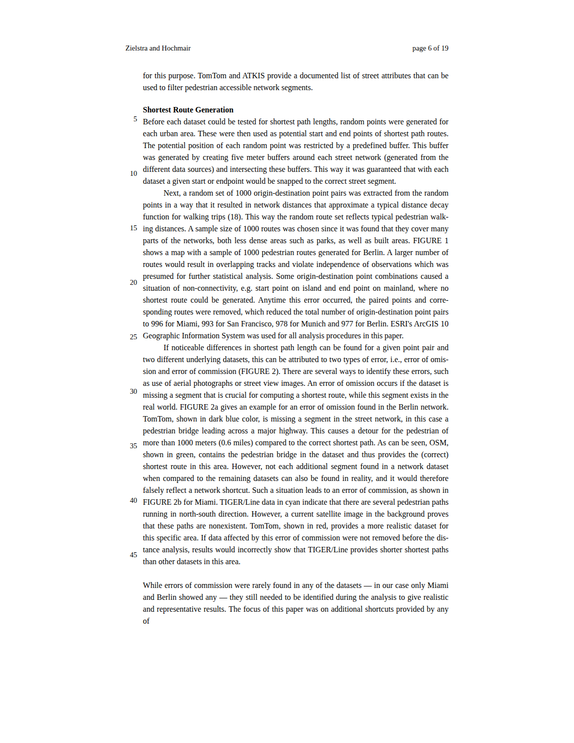Zielstra and Hochmair page 6 of 19
for this purpose. TomTom and ATKIS provide a documented list of street attributes that can be used to filter pedestrian accessible network segments.
Shortest Route Generation
Before each dataset could be tested for shortest path lengths, random points were generated for each urban area. These were then used as potential start and end points of shortest path routes. The potential position of each random point was restricted by a predefined buffer. This buffer was generated by creating five meter buffers around each street network (generated from the different data sources) and intersecting these buffers. This way it was guaranteed that with each dataset a given start or endpoint would be snapped to the correct street segment.
Next, a random set of 1000 origin-destination point pairs was extracted from the random points in a way that it resulted in network distances that approximate a typical distance decay function for walking trips (18). This way the random route set reflects typical pedestrian walking distances. A sample size of 1000 routes was chosen since it was found that they cover many parts of the networks, both less dense areas such as parks, as well as built areas. FIGURE 1 shows a map with a sample of 1000 pedestrian routes generated for Berlin. A larger number of routes would result in overlapping tracks and violate independence of observations which was presumed for further statistical analysis. Some origin-destination point combinations caused a situation of non-connectivity, e.g. start point on island and end point on mainland, where no shortest route could be generated. Anytime this error occurred, the paired points and corresponding routes were removed, which reduced the total number of origin-destination point pairs to 996 for Miami, 993 for San Francisco, 978 for Munich and 977 for Berlin. ESRI's ArcGIS 10 Geographic Information System was used for all analysis procedures in this paper.
If noticeable differences in shortest path length can be found for a given point pair and two different underlying datasets, this can be attributed to two types of error, i.e., error of omission and error of commission (FIGURE 2). There are several ways to identify these errors, such as use of aerial photographs or street view images. An error of omission occurs if the dataset is missing a segment that is crucial for computing a shortest route, while this segment exists in the real world. FIGURE 2a gives an example for an error of omission found in the Berlin network. TomTom, shown in dark blue color, is missing a segment in the street network, in this case a pedestrian bridge leading across a major highway. This causes a detour for the pedestrian of more than 1000 meters (0.6 miles) compared to the correct shortest path. As can be seen, OSM, shown in green, contains the pedestrian bridge in the dataset and thus provides the (correct) shortest route in this area. However, not each additional segment found in a network dataset when compared to the remaining datasets can also be found in reality, and it would therefore falsely reflect a network shortcut. Such a situation leads to an error of commission, as shown in FIGURE 2b for Miami. TIGER/Line data in cyan indicate that there are several pedestrian paths running in north-south direction. However, a current satellite image in the background proves that these paths are nonexistent. TomTom, shown in red, provides a more realistic dataset for this specific area. If data affected by this error of commission were not removed before the distance analysis, results would incorrectly show that TIGER/Line provides shorter shortest paths than other datasets in this area.
While errors of commission were rarely found in any of the datasets — in our case only Miami and Berlin showed any — they still needed to be identified during the analysis to give realistic and representative results. The focus of this paper was on additional shortcuts provided by any of
. . . . 5 . . . . 10 . . . . 15 . . . . 20 . . . . 25 . . . . 30 . . . . 35 . . . . 40 . . . . 45